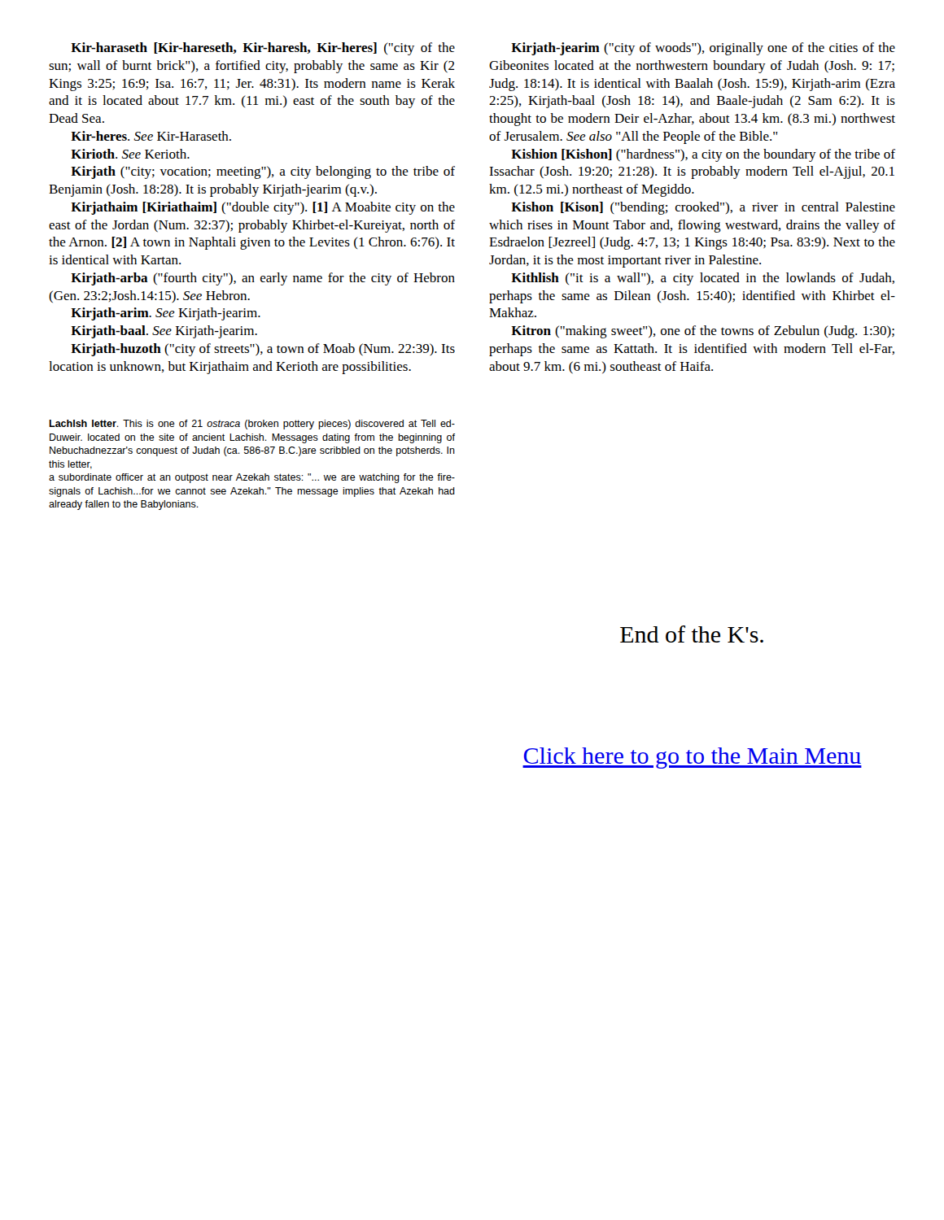Kir-haraseth [Kir-hareseth, Kir-haresh, Kir-heres] ("city of the sun; wall of burnt brick"), a fortified city, probably the same as Kir (2 Kings 3:25; 16:9; Isa. 16:7, 11; Jer. 48:31). Its modern name is Kerak and it is located about 17.7 km. (11 mi.) east of the south bay of the Dead Sea.
Kir-heres. See Kir-Haraseth.
Kirioth. See Kerioth.
Kirjath ("city; vocation; meeting"), a city belonging to the tribe of Benjamin (Josh. 18:28). It is probably Kirjath-jearim (q.v.).
Kirjathaim [Kiriathaim] ("double city"). [1] A Moabite city on the east of the Jordan (Num. 32:37); probably Khirbet-el-Kureiyat, north of the Arnon. [2] A town in Naphtali given to the Levites (1 Chron. 6:76). It is identical with Kartan.
Kirjath-arba ("fourth city"), an early name for the city of Hebron (Gen. 23:2;Josh.14:15). See Hebron.
Kirjath-arim. See Kirjath-jearim.
Kirjath-baal. See Kirjath-jearim.
Kirjath-huzoth ("city of streets"), a town of Moab (Num. 22:39). Its location is unknown, but Kirjathaim and Kerioth are possibilities.
Lachlsh letter. This is one of 21 ostraca (broken pottery pieces) discovered at Tell ed-Duweir. located on the site of ancient Lachish. Messages dating from the beginning of Nebuchadnezzar's conquest of Judah (ca. 586-87 B.C.)are scribbled on the potsherds. In this letter,
a subordinate officer at an outpost near Azekah states: "... we are watching for the fire-signals of Lachish...for we cannot see Azekah." The message implies that Azekah had already fallen to the Babylonians.
Kirjath-jearim ("city of woods"), originally one of the cities of the Gibeonites located at the northwestern boundary of Judah (Josh. 9: 17; Judg. 18:14). It is identical with Baalah (Josh. 15:9), Kirjath-arim (Ezra 2:25), Kirjath-baal (Josh 18: 14), and Baale-judah (2 Sam 6:2). It is thought to be modern Deir el-Azhar, about 13.4 km. (8.3 mi.) northwest of Jerusalem. See also "All the People of the Bible."
Kishion [Kishon] ("hardness"), a city on the boundary of the tribe of Issachar (Josh. 19:20; 21:28). It is probably modern Tell el-Ajjul, 20.1 km. (12.5 mi.) northeast of Megiddo.
Kishon [Kison] ("bending; crooked"), a river in central Palestine which rises in Mount Tabor and, flowing westward, drains the valley of Esdraelon [Jezreel] (Judg. 4:7, 13; 1 Kings 18:40; Psa. 83:9). Next to the Jordan, it is the most important river in Palestine.
Kithlish ("it is a wall"), a city located in the lowlands of Judah, perhaps the same as Dilean (Josh. 15:40); identified with Khirbet el-Makhaz.
Kitron ("making sweet"), one of the towns of Zebulun (Judg. 1:30); perhaps the same as Kattath. It is identified with modern Tell el-Far, about 9.7 km. (6 mi.) southeast of Haifa.
End of the K's.
Click here to go to the Main Menu